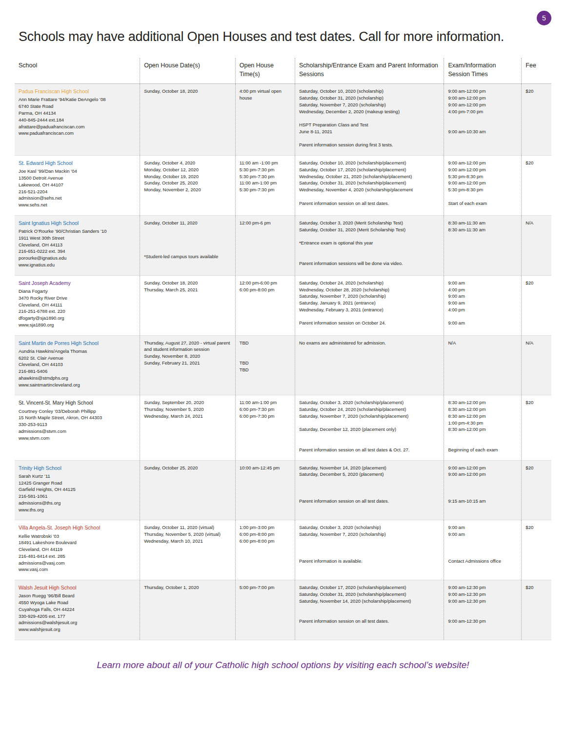5
Schools may have additional Open Houses and test dates. Call for more information.
| School | Open House Date(s) | Open House Time(s) | Scholarship/Entrance Exam and Parent Information Sessions | Exam/Information Session Times | Fee |
| --- | --- | --- | --- | --- | --- |
| Padua Franciscan High School Ann Marie Frattare ’94/Katie DeAngelo ’08 6740 State Road Parma, OH 44134 440-845-2444 ext.184 afrattare@paduafranciscan.com www.paduafranciscan.com | Sunday, October 18, 2020 | 4:00 pm virtual open house | Saturday, October 10, 2020 (scholarship) Saturday, October 31, 2020 (scholarship) Saturday, November 7, 2020 (scholarship) Wednesday, December 2, 2020 (makeup testing) HSPT Preparation Class and Test June 8-11, 2021 Parent information session during first 3 tests. | 9:00 am-12:00 pm 9:00 am-12:00 pm 9:00 am-12:00 pm 4:00 pm-7:00 pm 9:00 am-10:30 am | $20 |
| St. Edward High School Joe Kasl ’99/Dan Mackin ’04 13500 Detroit Avenue Lakewood, OH 44107 216-521-2204 admission@sehs.net www.sehs.net | Sunday, October 4, 2020 Monday, October 12, 2020 Monday, October 19, 2020 Sunday, October 25, 2020 Monday, November 2, 2020 | 11:00 am -1:00 pm 5:30 pm-7:30 pm 5:30 pm-7:30 pm 11:00 am-1:00 pm 5:30 pm-7:30 pm | Saturday, October 10, 2020 (scholarship/placement) Saturday, October 17, 2020 (scholarship/placement) Wednesday, October 21, 2020 (scholarship/placement) Saturday, October 31, 2020 (scholarship/placement) Wednesday, November 4, 2020 (scholarship/placement Parent information session on all test dates. | 9:00 am-12:00 pm 9:00 am-12:00 pm 5:30 pm-8:30 pm 9:00 am-12:00 pm 5:30 pm-8:30 pm Start of each exam | $20 |
| Saint Ignatius High School Patrick O’Rourke ’90/Christian Sanders ’10 1911 West 30th Street Cleveland, OH 44113 216-651-0222 ext. 394 porourke@ignatius.edu www.ignatius.edu | Sunday, October 11, 2020 *Student-led campus tours available | 12:00 pm-6 pm | Saturday, October 3, 2020 (Merit Scholarship Test) Saturday, October 31, 2020 (Merit Scholarship Test) *Entrance exam is optional this year Parent information sessions will be done via video. | 8:30 am-11:30 am 8:30 am-11:30 am | N/A |
| Saint Joseph Academy Diana Fogarty 3470 Rocky River Drive Cleveland, OH 44111 216-251-6788 ext. 220 dfogarty@sja1890.org www.sja1890.org | Sunday, October 18, 2020 Thursday, March 25, 2021 | 12:00 pm-6:00 pm 6:00 pm-8:00 pm | Saturday, October 24, 2020 (scholarship) Wednesday, October 28, 2020 (scholarship) Saturday, November 7, 2020 (scholarship) Saturday, January 9, 2021 (entrance) Wednesday, February 3, 2021 (entrance) Parent information session on October 24. | 9:00 am 4:00 pm 9:00 am 9:00 am 4:00 pm 9:00 am | $20 |
| Saint Martin de Porres High School Aundria Hawkins/Angela Thomas 6202 St. Clair Avenue Cleveland, OH 44103 216-881-5406 ahawkins@stmdphs.org www.saintmartincleveland.org | Thursday, August 27, 2020 - virtual parent and student information session Sunday, November 8, 2020 Sunday, February 21, 2021 | TBD TBD TBD | No exams are administered for admission. | N/A | N/A |
| St. Vincent-St. Mary High School Courtney Conley ’03/Deborah Phillipp 15 North Maple Street, Akron, OH 44303 330-253-9113 admissions@stvm.com www.stvm.com | Sunday, September 20, 2020 Thursday, November 5, 2020 Wednesday, March 24, 2021 | 11:00 am-1:00 pm 6:00 pm-7:30 pm 6:00 pm-7:30 pm | Saturday, October 3, 2020 (scholarship/placement) Saturday, October 24, 2020 (scholarship/placement) Saturday, November 7, 2020 (scholarship/placement) Saturday, December 12, 2020 (placement only) Parent information session on all test dates & Oct. 27. | 8:30 am-12:00 pm 8:30 am-12:00 pm 8:30 am-12:00 pm 1:00 pm-4:30 pm 8:30 am-12:00 pm Beginning of each exam | $20 |
| Trinity High School Sarah Kurtz ’11 12425 Granger Road Garfield Heights, OH 44125 216-581-1061 admissions@ths.org www.ths.org | Sunday, October 25, 2020 | 10:00 am-12:45 pm | Saturday, November 14, 2020 (placement) Saturday, December 5, 2020 (placement) Parent information session on all test dates. | 9:00 am-12:00 pm 9:00 am-12:00 pm 9:15 am-10:15 am | $20 |
| Villa Angela-St. Joseph High School Kellie Watrobski ’03 18491 Lakeshore Boulevard Cleveland, OH 44119 216-481-8414 ext. 285 admissions@vasj.com www.vasj.com | Sunday, October 11, 2020 (virtual) Thursday, November 5, 2020 (virtual) Wednesday, March 10, 2021 | 1:00 pm-3:00 pm 6:00 pm-8:00 pm 6:00 pm-8:00 pm | Saturday, October 3, 2020 (scholarship) Saturday, November 7, 2020 (scholarship) Parent information is available. | 9:00 am 9:00 am Contact Admissions office | $20 |
| Walsh Jesuit High School Jason Ruegg ’96/Bill Beard 4550 Wyoga Lake Road Cuyahoga Falls, OH 44224 330-929-4205 ext. 177 admissions@walshjesuit.org www.walshjesuit.org | Thursday, October 1, 2020 | 5:00 pm-7:00 pm | Saturday, October 17, 2020 (scholarship/placement) Saturday, October 31, 2020 (scholarship/placement) Saturday, November 14, 2020 (scholarship/placement) Parent information session on all test dates. | 9:00 am-12:30 pm 9:00 am-12:30 pm 9:00 am-12:30 pm 9:00 am-12:30 pm | $20 |
Learn more about all of your Catholic high school options by visiting each school’s website!